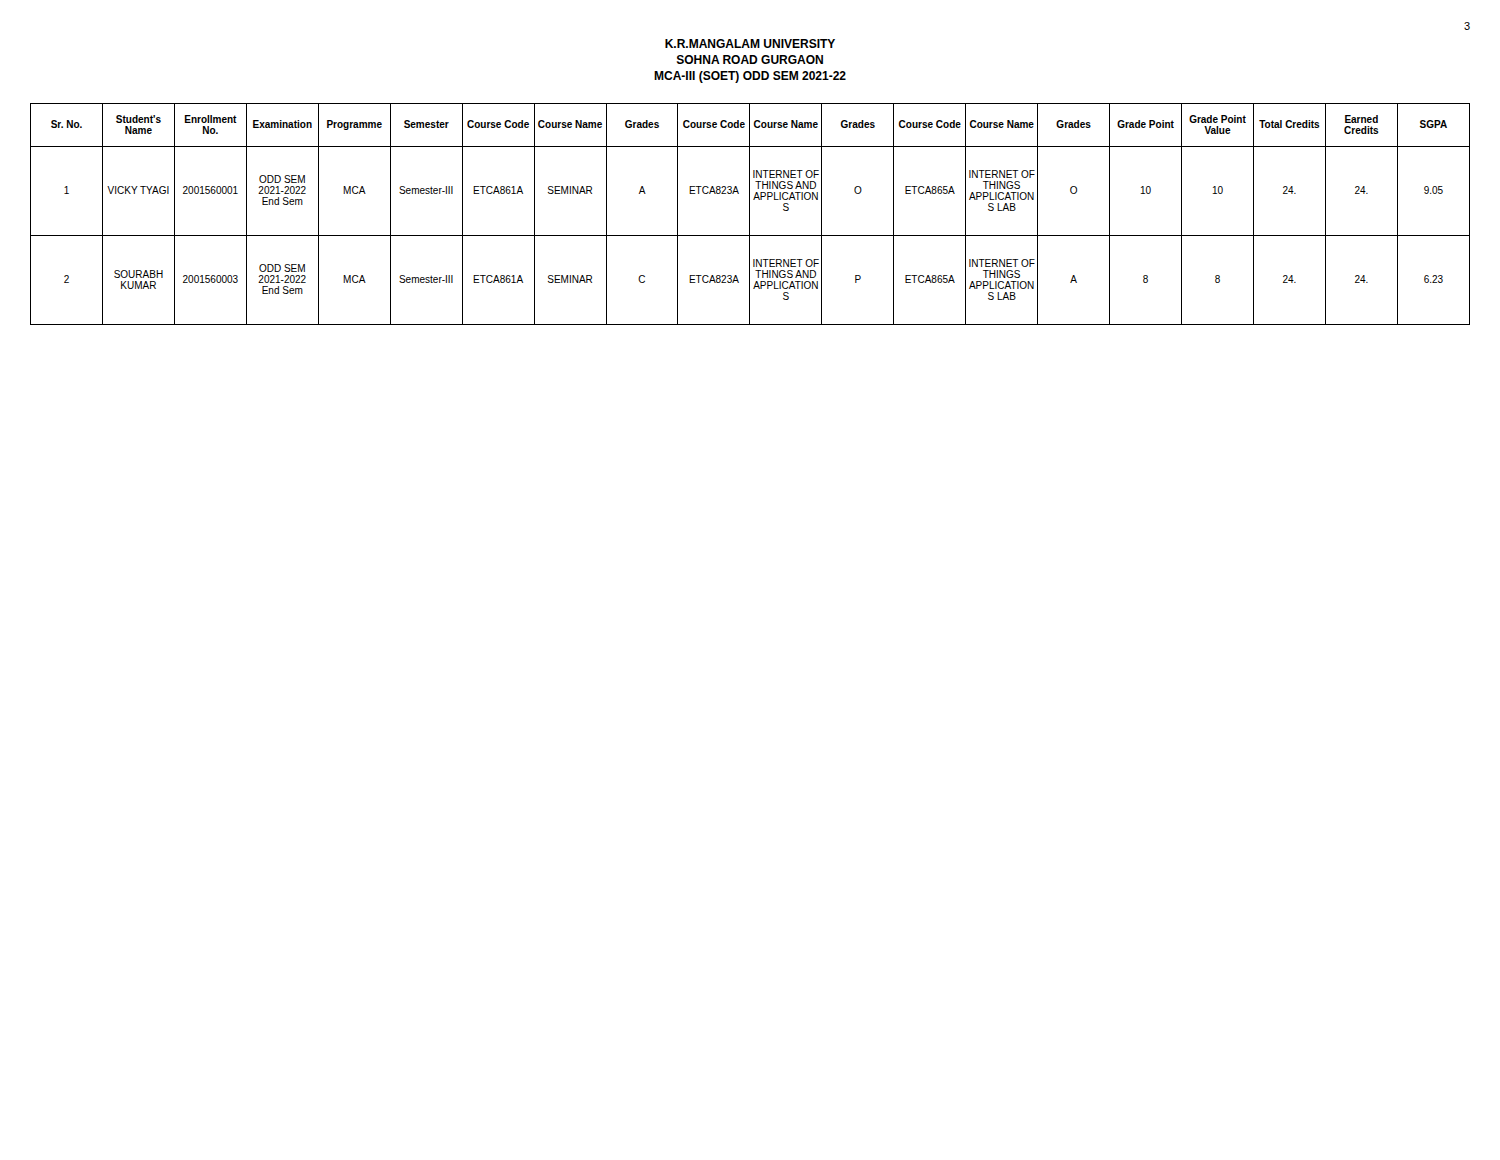3
K.R.MANGALAM UNIVERSITY
SOHNA ROAD GURGAON
MCA-III (SOET) ODD SEM 2021-22
| Sr. No. | Student's Name | Enrollment No. | Examination | Programme | Semester | Course Code | Course Name | Grades | Course Code | Course Name | Grades | Course Code | Course Name | Grades | Grade Point | Grade Point Value | Total Credits | Earned Credits | SGPA |
| --- | --- | --- | --- | --- | --- | --- | --- | --- | --- | --- | --- | --- | --- | --- | --- | --- | --- | --- | --- |
| 1 | VICKY TYAGI | 2001560001 | ODD SEM 2021-2022 End Sem | MCA | Semester-III | ETCA861A | SEMINAR | A | ETCA823A | INTERNET OF THINGS AND APPLICATIONS | O | ETCA865A | INTERNET OF THINGS APPLICATIONS LAB | O | 10 | 10 | 24. | 24. | 9.05 |
| 2 | SOURABH KUMAR | 2001560003 | ODD SEM 2021-2022 End Sem | MCA | Semester-III | ETCA861A | SEMINAR | C | ETCA823A | INTERNET OF THINGS AND APPLICATIONS | P | ETCA865A | INTERNET OF THINGS APPLICATIONS LAB | A | 8 | 8 | 24. | 24. | 6.23 |